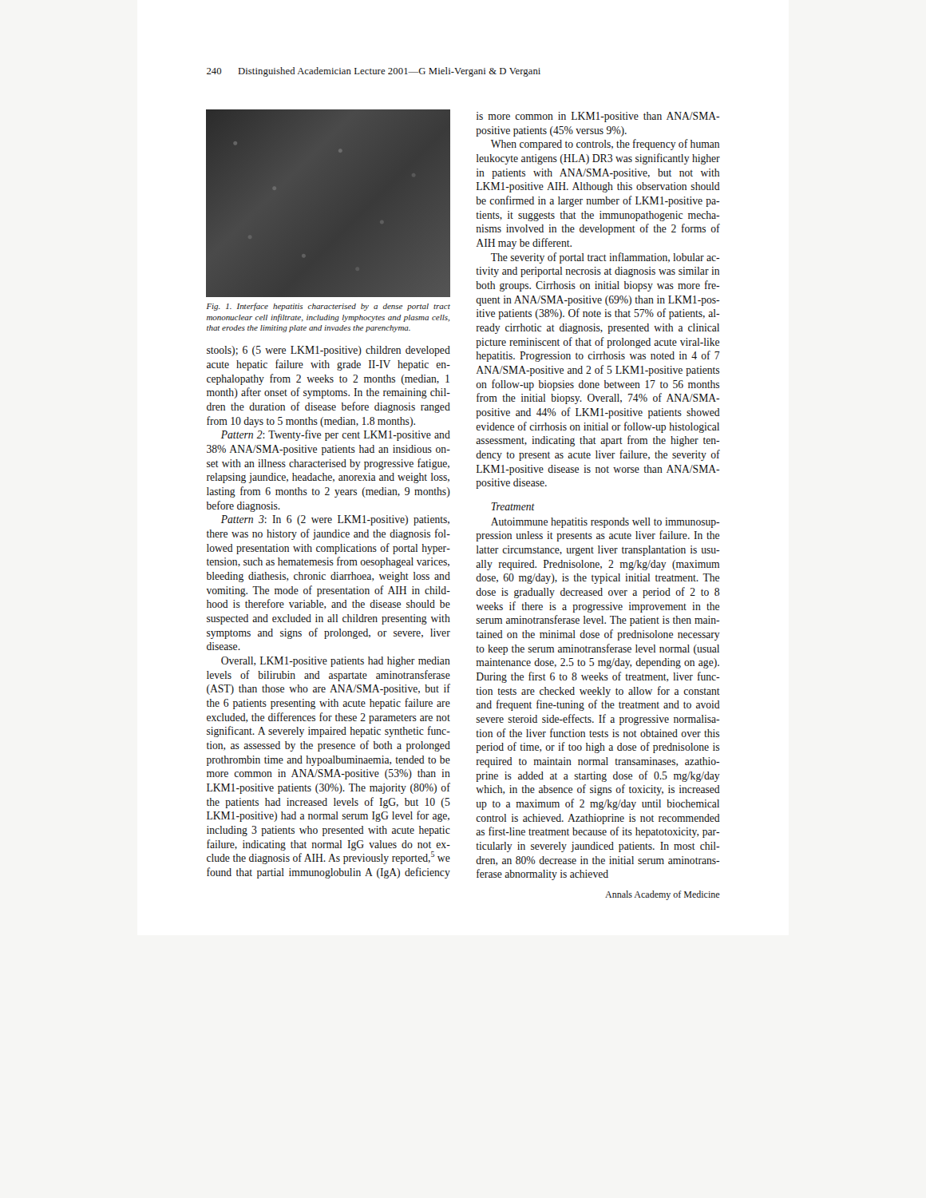240 Distinguished Academician Lecture 2001—G Mieli-Vergani & D Vergani
Fig. 1. Interface hepatitis characterised by a dense portal tract mononuclear cell infiltrate, including lymphocytes and plasma cells, that erodes the limiting plate and invades the parenchyma.
stools); 6 (5 were LKM1-positive) children developed acute hepatic failure with grade II-IV hepatic encephalopathy from 2 weeks to 2 months (median, 1 month) after onset of symptoms. In the remaining children the duration of disease before diagnosis ranged from 10 days to 5 months (median, 1.8 months).
Pattern 2: Twenty-five per cent LKM1-positive and 38% ANA/SMA-positive patients had an insidious onset with an illness characterised by progressive fatigue, relapsing jaundice, headache, anorexia and weight loss, lasting from 6 months to 2 years (median, 9 months) before diagnosis.
Pattern 3: In 6 (2 were LKM1-positive) patients, there was no history of jaundice and the diagnosis followed presentation with complications of portal hypertension, such as hematemesis from oesophageal varices, bleeding diathesis, chronic diarrhoea, weight loss and vomiting. The mode of presentation of AIH in childhood is therefore variable, and the disease should be suspected and excluded in all children presenting with symptoms and signs of prolonged, or severe, liver disease.
Overall, LKM1-positive patients had higher median levels of bilirubin and aspartate aminotransferase (AST) than those who are ANA/SMA-positive, but if the 6 patients presenting with acute hepatic failure are excluded, the differences for these 2 parameters are not significant. A severely impaired hepatic synthetic function, as assessed by the presence of both a prolonged prothrombin time and hypoalbuminaemia, tended to be more common in ANA/SMA-positive (53%) than in LKM1-positive patients (30%). The majority (80%) of the patients had increased levels of IgG, but 10 (5 LKM1-positive) had a normal serum IgG level for age, including 3 patients who presented with acute hepatic failure, indicating that normal IgG values do not exclude the diagnosis of AIH. As previously reported,5 we found that partial immunoglobulin A (IgA) deficiency is more common in LKM1-positive than ANA/SMA-positive patients (45% versus 9%).
When compared to controls, the frequency of human leukocyte antigens (HLA) DR3 was significantly higher in patients with ANA/SMA-positive, but not with LKM1-positive AIH. Although this observation should be confirmed in a larger number of LKM1-positive patients, it suggests that the immunopathogenic mechanisms involved in the development of the 2 forms of AIH may be different.
The severity of portal tract inflammation, lobular activity and periportal necrosis at diagnosis was similar in both groups. Cirrhosis on initial biopsy was more frequent in ANA/SMA-positive (69%) than in LKM1-positive patients (38%). Of note is that 57% of patients, already cirrhotic at diagnosis, presented with a clinical picture reminiscent of that of prolonged acute viral-like hepatitis. Progression to cirrhosis was noted in 4 of 7 ANA/SMA-positive and 2 of 5 LKM1-positive patients on follow-up biopsies done between 17 to 56 months from the initial biopsy. Overall, 74% of ANA/SMA-positive and 44% of LKM1-positive patients showed evidence of cirrhosis on initial or follow-up histological assessment, indicating that apart from the higher tendency to present as acute liver failure, the severity of LKM1-positive disease is not worse than ANA/SMA-positive disease.
Treatment
Autoimmune hepatitis responds well to immunosuppression unless it presents as acute liver failure. In the latter circumstance, urgent liver transplantation is usually required. Prednisolone, 2 mg/kg/day (maximum dose, 60 mg/day), is the typical initial treatment. The dose is gradually decreased over a period of 2 to 8 weeks if there is a progressive improvement in the serum aminotransferase level. The patient is then maintained on the minimal dose of prednisolone necessary to keep the serum aminotransferase level normal (usual maintenance dose, 2.5 to 5 mg/day, depending on age). During the first 6 to 8 weeks of treatment, liver function tests are checked weekly to allow for a constant and frequent fine-tuning of the treatment and to avoid severe steroid side-effects. If a progressive normalisation of the liver function tests is not obtained over this period of time, or if too high a dose of prednisolone is required to maintain normal transaminases, azathioprine is added at a starting dose of 0.5 mg/kg/day which, in the absence of signs of toxicity, is increased up to a maximum of 2 mg/kg/day until biochemical control is achieved. Azathioprine is not recommended as first-line treatment because of its hepatotoxicity, particularly in severely jaundiced patients. In most children, an 80% decrease in the initial serum aminotransferase abnormality is achieved
Annals Academy of Medicine